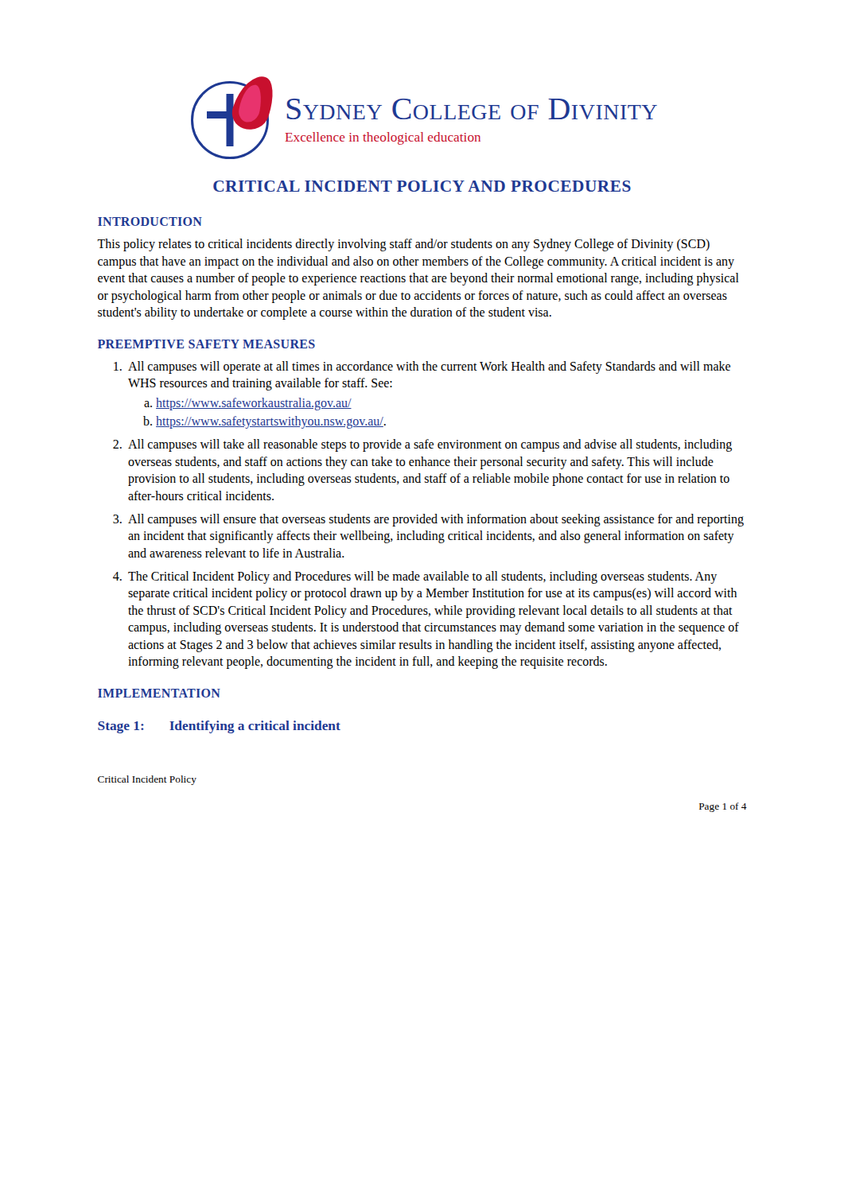Sydney College of Divinity
Excellence in theological education
Critical Incident Policy and Procedures
Introduction
This policy relates to critical incidents directly involving staff and/or students on any Sydney College of Divinity (SCD) campus that have an impact on the individual and also on other members of the College community. A critical incident is any event that causes a number of people to experience reactions that are beyond their normal emotional range, including physical or psychological harm from other people or animals or due to accidents or forces of nature, such as could affect an overseas student's ability to undertake or complete a course within the duration of the student visa.
Preemptive Safety Measures
All campuses will operate at all times in accordance with the current Work Health and Safety Standards and will make WHS resources and training available for staff. See:
https://www.safeworkaustralia.gov.au/
https://www.safetystartswithyou.nsw.gov.au/.
All campuses will take all reasonable steps to provide a safe environment on campus and advise all students, including overseas students, and staff on actions they can take to enhance their personal security and safety. This will include provision to all students, including overseas students, and staff of a reliable mobile phone contact for use in relation to after-hours critical incidents.
All campuses will ensure that overseas students are provided with information about seeking assistance for and reporting an incident that significantly affects their wellbeing, including critical incidents, and also general information on safety and awareness relevant to life in Australia.
The Critical Incident Policy and Procedures will be made available to all students, including overseas students. Any separate critical incident policy or protocol drawn up by a Member Institution for use at its campus(es) will accord with the thrust of SCD's Critical Incident Policy and Procedures, while providing relevant local details to all students at that campus, including overseas students. It is understood that circumstances may demand some variation in the sequence of actions at Stages 2 and 3 below that achieves similar results in handling the incident itself, assisting anyone affected, informing relevant people, documenting the incident in full, and keeping the requisite records.
Implementation
Stage 1: Identifying a critical incident
Critical Incident Policy
Page 1 of 4